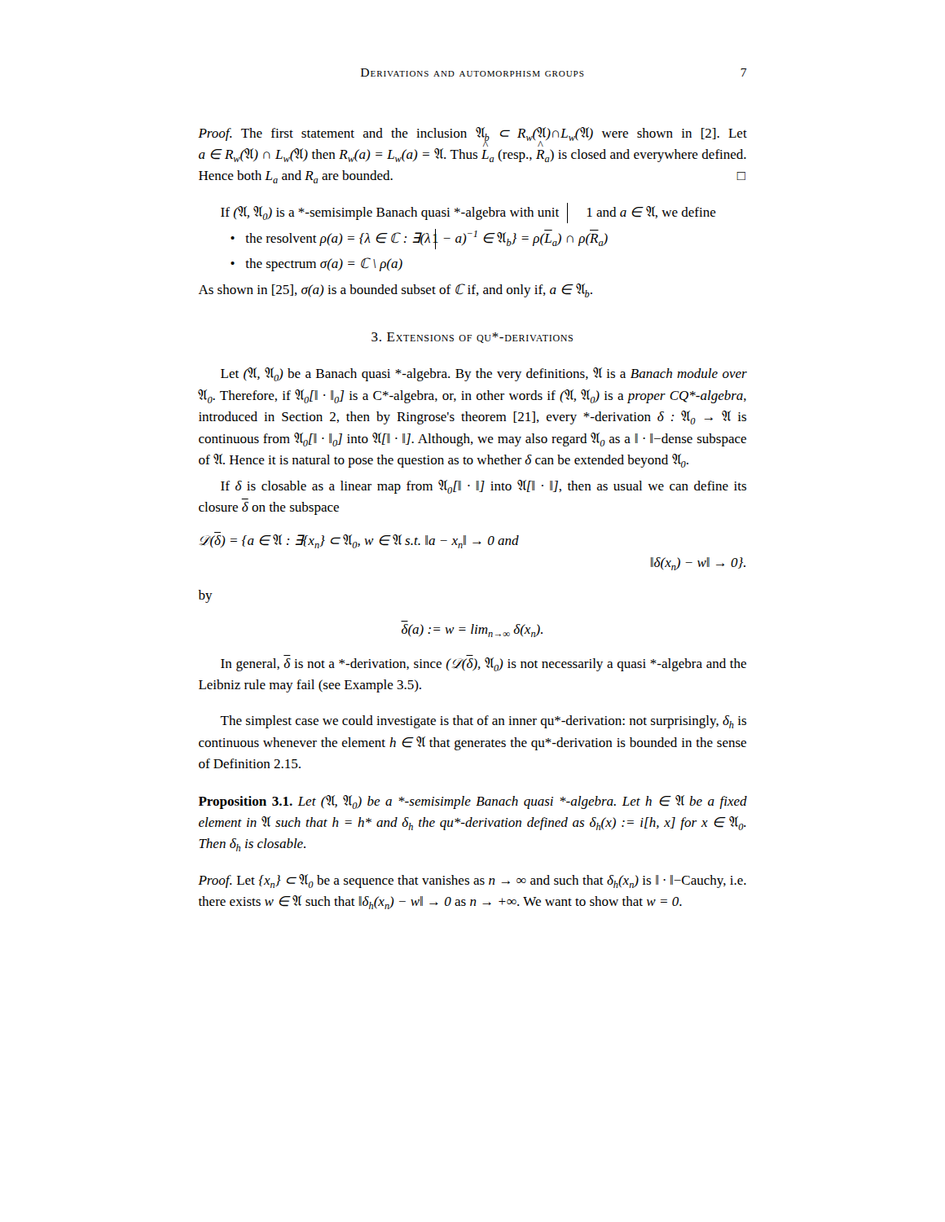Derivations and automorphism groups 7
Proof. The first statement and the inclusion 𝔄b ⊂ Rw(𝔄)∩Lw(𝔄) were shown in [2]. Let a ∈ Rw(𝔄) ∩ Lw(𝔄) then Rw(a) = Lw(a) = 𝔄. Thus L^a (resp., R^a) is closed and everywhere defined. Hence both La and Ra are bounded.□
If (𝔄, 𝔄0) is a *-semisimple Banach quasi *-algebra with unit and a ∈ 𝔄, we define
the resolvent ρ(a) = {λ ∈ ℂ : ∃(λ − a)−1 ∈ 𝔄b} = ρ(La) ∩ ρ(Ra)
the spectrum σ(a) = ℂ \ ρ(a)
As shown in [25], σ(a) is a bounded subset of ℂ if, and only if, a ∈ 𝔄b.
3. Extensions of qu*-derivations
Let (𝔄, 𝔄0) be a Banach quasi *-algebra. By the very definitions, 𝔄 is a Banach module over 𝔄0. Therefore, if 𝔄0[‖ · ‖0] is a C*-algebra, or, in other words if (𝔄, 𝔄0) is a proper CQ*-algebra, introduced in Section 2, then by Ringrose's theorem [21], every *-derivation δ : 𝔄0 → 𝔄 is continuous from 𝔄0[‖ · ‖0] into 𝔄[‖ · ‖]. Although, we may also regard 𝔄0 as a ‖ · ‖−dense subspace of 𝔄. Hence it is natural to pose the question as to whether δ can be extended beyond 𝔄0.
If δ is closable as a linear map from 𝔄0[‖ · ‖] into 𝔄[‖ · ‖], then as usual we can define its closure δ on the subspace
𝒟(δ) = {a ∈ 𝔄 : ∃{xn} ⊂ 𝔄0, w ∈ 𝔄 s.t. ‖a − xn‖ → 0 and ‖δ(xn) − w‖ → 0}.
by
δ(a) := w = limn→∞ δ(xn).
In general, δ is not a *-derivation, since (𝒟(δ), 𝔄0) is not necessarily a quasi *-algebra and the Leibniz rule may fail (see Example 3.5).
The simplest case we could investigate is that of an inner qu*-derivation: not surprisingly, δh is continuous whenever the element h ∈ 𝔄 that generates the qu*-derivation is bounded in the sense of Definition 2.15.
Proposition 3.1. Let (𝔄, 𝔄0) be a *-semisimple Banach quasi *-algebra. Let h ∈ 𝔄 be a fixed element in 𝔄 such that h = h* and δh the qu*-derivation defined as δh(x) := i[h, x] for x ∈ 𝔄0. Then δh is closable.
Proof. Let {xn} ⊂ 𝔄0 be a sequence that vanishes as n → ∞ and such that δh(xn) is ‖ · ‖−Cauchy, i.e. there exists w ∈ 𝔄 such that ‖δh(xn) − w‖ → 0 as n → +∞. We want to show that w = 0.